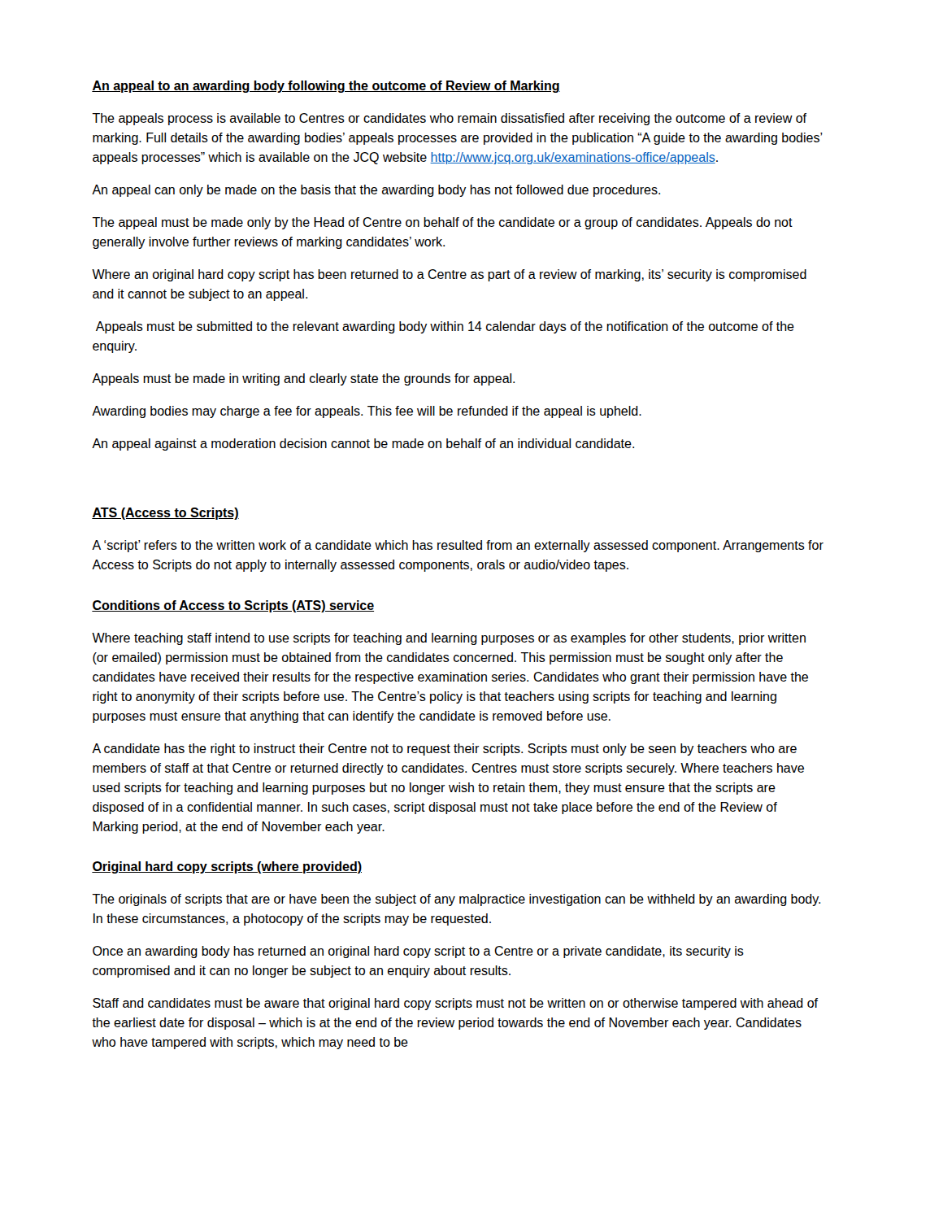An appeal to an awarding body following the outcome of Review of Marking
The appeals process is available to Centres or candidates who remain dissatisfied after receiving the outcome of a review of marking. Full details of the awarding bodies’ appeals processes are provided in the publication “A guide to the awarding bodies’ appeals processes” which is available on the JCQ website http://www.jcq.org.uk/examinations-office/appeals.
An appeal can only be made on the basis that the awarding body has not followed due procedures.
The appeal must be made only by the Head of Centre on behalf of the candidate or a group of candidates. Appeals do not generally involve further reviews of marking candidates’ work.
Where an original hard copy script has been returned to a Centre as part of a review of marking, its’ security is compromised and it cannot be subject to an appeal.
Appeals must be submitted to the relevant awarding body within 14 calendar days of the notification of the outcome of the enquiry.
Appeals must be made in writing and clearly state the grounds for appeal.
Awarding bodies may charge a fee for appeals. This fee will be refunded if the appeal is upheld.
An appeal against a moderation decision cannot be made on behalf of an individual candidate.
ATS (Access to Scripts)
A ‘script’ refers to the written work of a candidate which has resulted from an externally assessed component. Arrangements for Access to Scripts do not apply to internally assessed components, orals or audio/video tapes.
Conditions of Access to Scripts (ATS) service
Where teaching staff intend to use scripts for teaching and learning purposes or as examples for other students, prior written (or emailed) permission must be obtained from the candidates concerned. This permission must be sought only after the candidates have received their results for the respective examination series. Candidates who grant their permission have the right to anonymity of their scripts before use. The Centre’s policy is that teachers using scripts for teaching and learning purposes must ensure that anything that can identify the candidate is removed before use.
A candidate has the right to instruct their Centre not to request their scripts. Scripts must only be seen by teachers who are members of staff at that Centre or returned directly to candidates. Centres must store scripts securely. Where teachers have used scripts for teaching and learning purposes but no longer wish to retain them, they must ensure that the scripts are disposed of in a confidential manner. In such cases, script disposal must not take place before the end of the Review of Marking period, at the end of November each year.
Original hard copy scripts (where provided)
The originals of scripts that are or have been the subject of any malpractice investigation can be withheld by an awarding body. In these circumstances, a photocopy of the scripts may be requested.
Once an awarding body has returned an original hard copy script to a Centre or a private candidate, its security is compromised and it can no longer be subject to an enquiry about results.
Staff and candidates must be aware that original hard copy scripts must not be written on or otherwise tampered with ahead of the earliest date for disposal – which is at the end of the review period towards the end of November each year. Candidates who have tampered with scripts, which may need to be